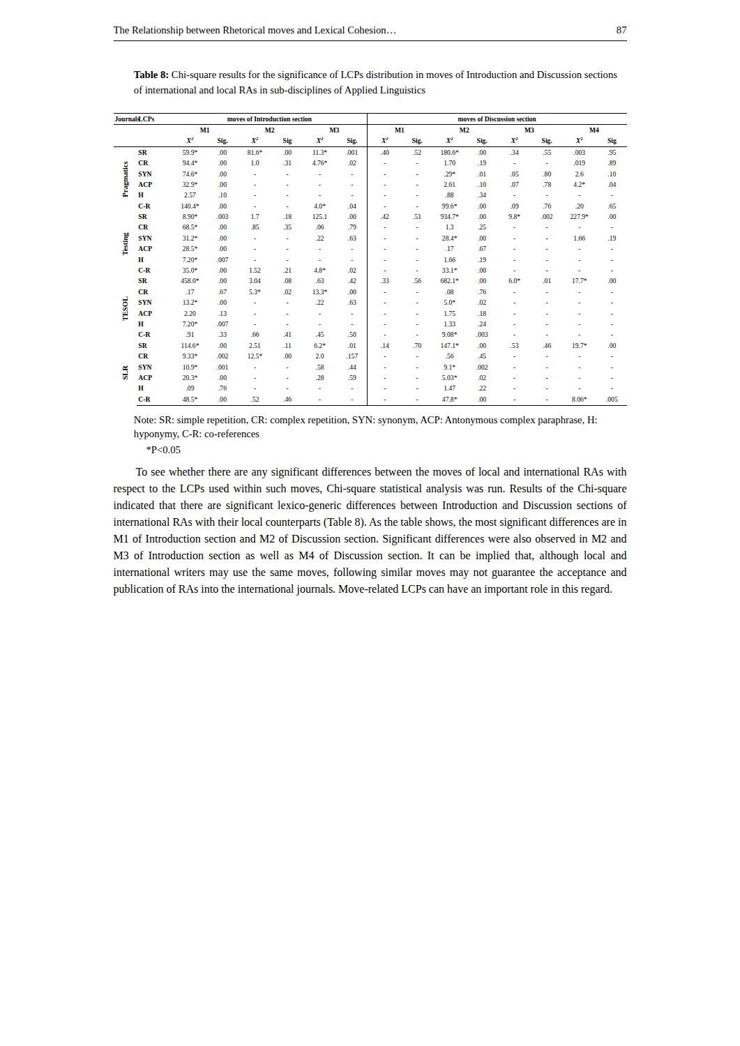The Relationship between Rhetorical moves and Lexical Cohesion… 87
Table 8: Chi-square results for the significance of LCPs distribution in moves of Introduction and Discussion sections of international and local RAs in sub-disciplines of Applied Linguistics
| Journals | LCPs | moves of Introduction section | moves of Discussion section |
| --- | --- | --- | --- |
| | | M1 | M2 | M3 | M1 | M2 | M3 | M4 |
| | | X 2 | Sig. | X 2 | Sig | X 2 | Sig. | X 2 | Sig. | X 2 | Sig. | X 2 | Sig. | X 2 | Sig |
| Pragmatics | SR | 59.9* | .00 | 81.6* | .00 | 11.3* | .001 | .40 | .52 | 180.6* | .00 | .34 | .55 | .003 | .95 |
| CR | 94.4* | .00 | 1.0 | .31 | 4.76* | .02 | - | - | 1.70 | .19 | - | - | .019 | .89 |
| SYN | 74.6* | .00 | - | - | - | - | - | - | .29* | .01 | .05 | .80 | 2.6 | .10 |
| ACP | 32.9* | .00 | - | - | - | - | - | - | 2.61 | .10 | .07 | .78 | 4.2* | .04 |
| H | 2.57 | .10 | - | - | - | - | - | - | .88 | .34 | - | - | - | - |
| C-R | 140.4* | .00 | - | - | 4.0* | .04 | - | - | 99.6* | .00 | .09 | .76 | .20 | .65 |
| Testing | SR | 8.90* | .003 | 1.7 | .18 | 125.1 | .00 | .42 | .51 | 934.7* | .00 | 9.8* | .002 | 227.9* | .00 |
| CR | 68.5* | .00 | .85 | .35 | .06 | .79 | - | - | 1.3 | .25 | - | - | - | - |
| SYN | 31.2* | .00 | - | - | .22 | .63 | - | - | 28.4* | .00 | - | - | 1.66 | .19 |
| ACP | 28.5* | .00 | - | - | - | - | - | - | .17 | .67 | - | - | - | - |
| H | 7.20* | .007 | - | - | - | - | - | - | 1.66 | .19 | - | - | - | - |
| C-R | 35.0* | .00 | 1.52 | .21 | 4.8* | .02 | - | - | 33.1* | .00 | - | - | - | - |
| TESOL | SR | 458.0* | .00 | 3.04 | .08 | .63 | .42 | .33 | .56 | 682.1* | .00 | 6.0* | .01 | 17.7* | .00 |
| CR | .17 | .67 | 5.3* | .02 | 13.3* | .00 | - | - | .08 | .76 | - | - | - | - |
| SYN | 13.2* | .00 | - | - | .22 | .63 | - | - | 5.0* | .02 | - | - | - | - |
| ACP | 2.20 | .13 | - | - | - | - | - | - | 1.75 | .18 | - | - | - | - |
| H | 7.20* | .007 | - | - | - | - | - | - | 1.33 | .24 | - | - | - | - |
| C-R | .91 | .33 | .66 | .41 | .45 | .50 | - | - | 9.08* | .003 | - | - | - | - |
| SLR | SR | 114.6* | .00 | 2.51 | .11 | 6.2* | .01 | .14 | .70 | 147.1* | .00 | .53 | .46 | 19.7* | .00 |
| CR | 9.33* | .002 | 12.5* | .00 | 2.0 | .157 | - | - | .56 | .45 | - | - | - | - |
| SYN | 10.9* | .001 | - | - | .58 | .44 | - | - | 9.1* | .002 | - | - | - | - |
| ACP | 20.3* | .00 | - | - | .28 | .59 | - | - | 5.03* | .02 | - | - | - | - |
| H | .09 | .76 | - | - | - | - | - | - | 1.47 | .22 | - | - | - | - |
| C-R | 48.5* | .00 | .52 | .46 | - | - | - | - | 47.8* | .00 | - | - | 8.06* | .005 |
Note: SR: simple repetition, CR: complex repetition, SYN: synonym, ACP: Antonymous complex paraphrase, H: hyponymy, C-R: co-references
*P<0.05
To see whether there are any significant differences between the moves of local and international RAs with respect to the LCPs used within such moves, Chi-square statistical analysis was run. Results of the Chi-square indicated that there are significant lexico-generic differences between Introduction and Discussion sections of international RAs with their local counterparts (Table 8). As the table shows, the most significant differences are in M1 of Introduction section and M2 of Discussion section. Significant differences were also observed in M2 and M3 of Introduction section as well as M4 of Discussion section. It can be implied that, although local and international writers may use the same moves, following similar moves may not guarantee the acceptance and publication of RAs into the international journals. Move-related LCPs can have an important role in this regard.